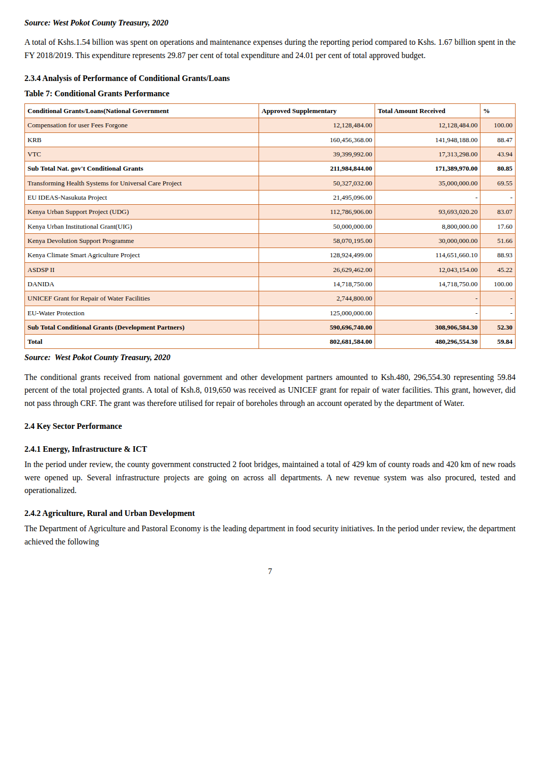Source: West Pokot County Treasury, 2020
A total of Kshs.1.54 billion was spent on operations and maintenance expenses during the reporting period compared to Kshs. 1.67 billion spent in the FY 2018/2019. This expenditure represents 29.87 per cent of total expenditure and 24.01 per cent of total approved budget.
2.3.4 Analysis of Performance of Conditional Grants/Loans
Table 7: Conditional Grants Performance
| Conditional Grants/Loans(National Government | Approved Supplementary | Total Amount Received | % |
| --- | --- | --- | --- |
| Compensation for user Fees Forgone | 12,128,484.00 | 12,128,484.00 | 100.00 |
| KRB | 160,456,368.00 | 141,948,188.00 | 88.47 |
| VTC | 39,399,992.00 | 17,313,298.00 | 43.94 |
| Sub Total Nat. gov't Conditional Grants | 211,984,844.00 | 171,389,970.00 | 80.85 |
| Transforming Health Systems for Universal Care Project | 50,327,032.00 | 35,000,000.00 | 69.55 |
| EU IDEAS-Nasukuta Project | 21,495,096.00 | - | - |
| Kenya Urban Support Project (UDG) | 112,786,906.00 | 93,693,020.20 | 83.07 |
| Kenya Urban Institutional Grant(UIG) | 50,000,000.00 | 8,800,000.00 | 17.60 |
| Kenya Devolution Support Programme | 58,070,195.00 | 30,000,000.00 | 51.66 |
| Kenya Climate Smart Agriculture Project | 128,924,499.00 | 114,651,660.10 | 88.93 |
| ASDSP II | 26,629,462.00 | 12,043,154.00 | 45.22 |
| DANIDA | 14,718,750.00 | 14,718,750.00 | 100.00 |
| UNICEF Grant for Repair of Water Facilities | 2,744,800.00 | - | - |
| EU-Water Protection | 125,000,000.00 | - | - |
| Sub Total Conditional Grants (Development Partners) | 590,696,740.00 | 308,906,584.30 | 52.30 |
| Total | 802,681,584.00 | 480,296,554.30 | 59.84 |
Source: West Pokot County Treasury, 2020
The conditional grants received from national government and other development partners amounted to Ksh.480, 296,554.30 representing 59.84 percent of the total projected grants. A total of Ksh.8, 019,650 was received as UNICEF grant for repair of water facilities. This grant, however, did not pass through CRF. The grant was therefore utilised for repair of boreholes through an account operated by the department of Water.
2.4 Key Sector Performance
2.4.1 Energy, Infrastructure & ICT
In the period under review, the county government constructed 2 foot bridges, maintained a total of 429 km of county roads and 420 km of new roads were opened up. Several infrastructure projects are going on across all departments. A new revenue system was also procured, tested and operationalized.
2.4.2 Agriculture, Rural and Urban Development
The Department of Agriculture and Pastoral Economy is the leading department in food security initiatives. In the period under review, the department achieved the following
7